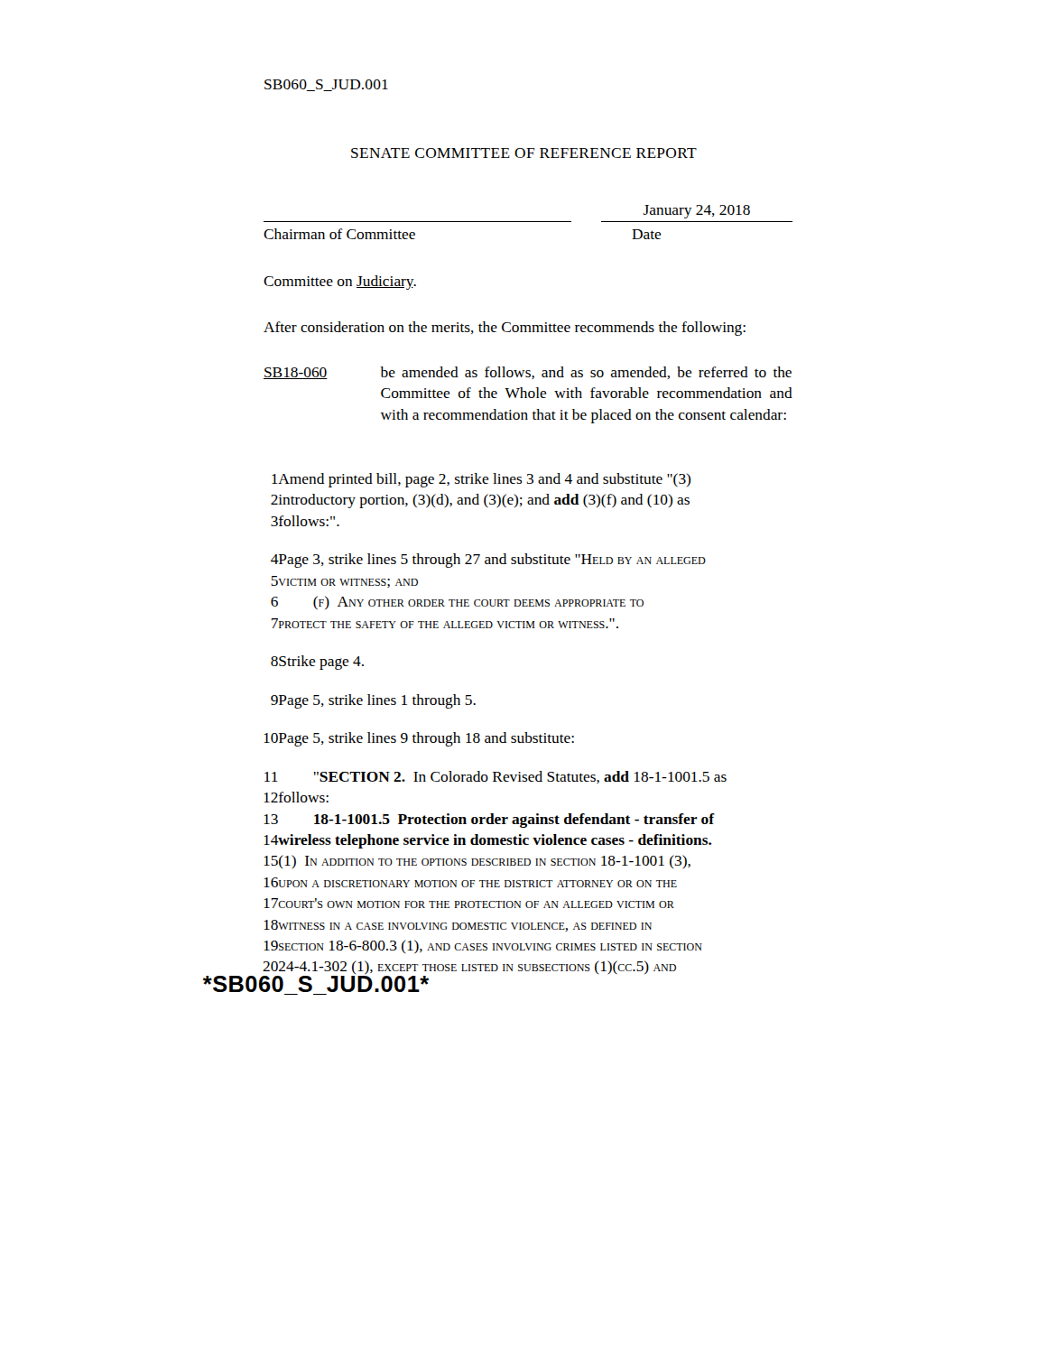SB060_S_JUD.001
SENATE COMMITTEE OF REFERENCE REPORT
January 24, 2018
Chairman of Committee
Date
Committee on Judiciary.
After consideration on the merits, the Committee recommends the following:
SB18-060
be amended as follows, and as so amended, be referred to the Committee of the Whole with favorable recommendation and with a recommendation that it be placed on the consent calendar:
| 1 | Amend printed bill, page 2, strike lines 3 and 4 and substitute "(3) |
| 2 | introductory portion, (3)(d), and (3)(e); and add (3)(f) and (10) as |
| 3 | follows:". |
| 4 | Page 3, strike lines 5 through 27 and substitute " Held by an alleged |
| 5 | victim or witness; and |
| 6 | (f) Any other order the court deems appropriate to |
| 7 | protect the safety of the alleged victim or witness. ". |
| 8 | Strike page 4. |
| 9 | Page 5, strike lines 1 through 5. |
| 10 | Page 5, strike lines 9 through 18 and substitute: |
| 11 | " SECTION 2. In Colorado Revised Statutes, add 18-1-1001.5 as |
| 12 | follows: |
| 13 | 18-1-1001.5 Protection order against defendant - transfer of |
| 14 | wireless telephone service in domestic violence cases - definitions. |
| 15 | (1) In addition to the options described in section 18-1-1001 (3), |
| 16 | upon a discretionary motion of the district attorney or on the |
| 17 | court's own motion for the protection of an alleged victim or |
| 18 | witness in a case involving domestic violence, as defined in |
| 19 | section 18-6-800.3 (1), and cases involving crimes listed in section |
| 20 | 24-4.1-302 (1), except those listed in subsections (1)(cc.5) and |
*SB060_S_JUD.001*